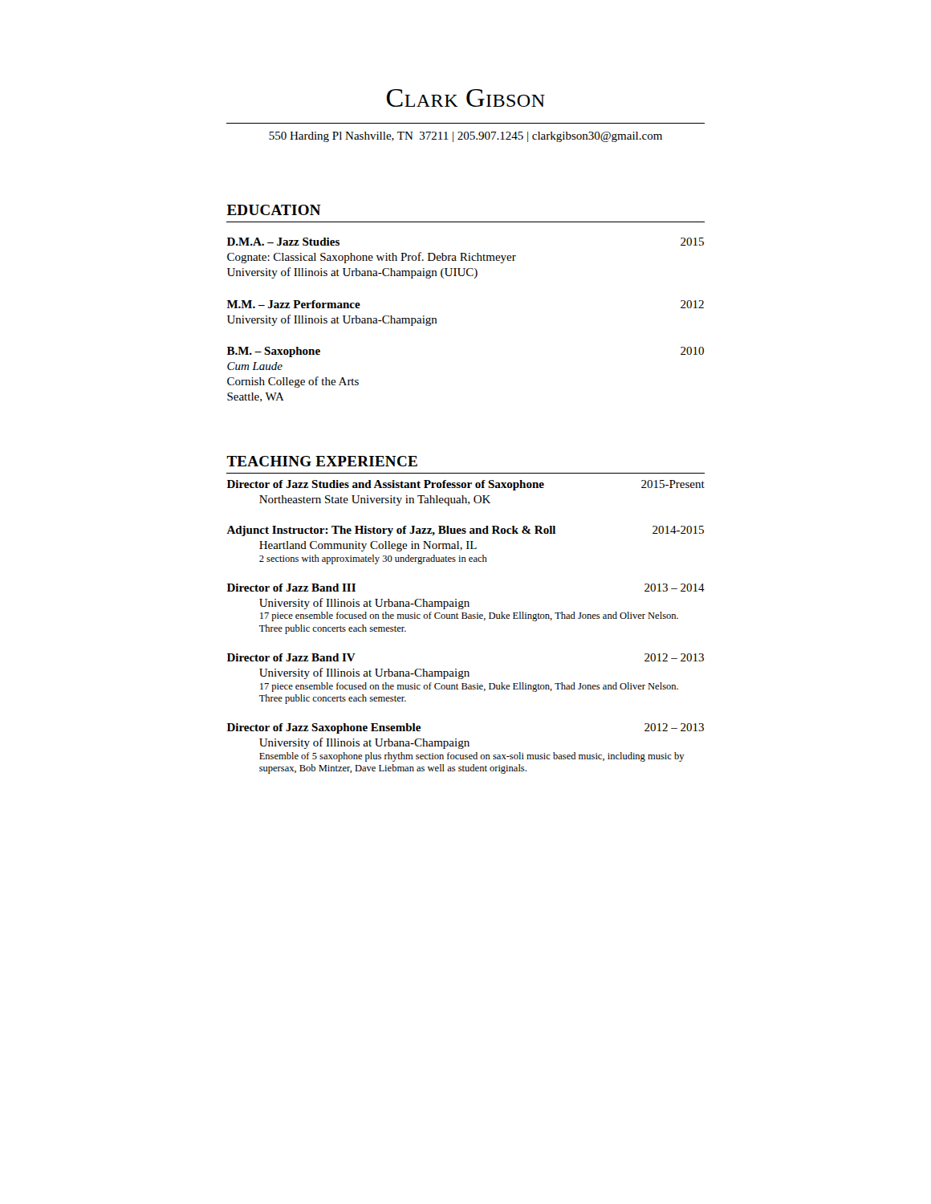Clark Gibson
550 Harding Pl Nashville, TN 37211 | 205.907.1245 | clarkgibson30@gmail.com
EDUCATION
D.M.A. – Jazz Studies 2015
Cognate: Classical Saxophone with Prof. Debra Richtmeyer
University of Illinois at Urbana-Champaign (UIUC)
M.M. – Jazz Performance 2012
University of Illinois at Urbana-Champaign
B.M. – Saxophone 2010
Cum Laude
Cornish College of the Arts
Seattle, WA
TEACHING EXPERIENCE
Director of Jazz Studies and Assistant Professor of Saxophone 2015-Present
Northeastern State University in Tahlequah, OK
Adjunct Instructor: The History of Jazz, Blues and Rock & Roll 2014-2015
Heartland Community College in Normal, IL
2 sections with approximately 30 undergraduates in each
Director of Jazz Band III 2013 – 2014
University of Illinois at Urbana-Champaign
17 piece ensemble focused on the music of Count Basie, Duke Ellington, Thad Jones and Oliver Nelson. Three public concerts each semester.
Director of Jazz Band IV 2012 – 2013
University of Illinois at Urbana-Champaign
17 piece ensemble focused on the music of Count Basie, Duke Ellington, Thad Jones and Oliver Nelson. Three public concerts each semester.
Director of Jazz Saxophone Ensemble 2012 – 2013
University of Illinois at Urbana-Champaign
Ensemble of 5 saxophone plus rhythm section focused on sax-soli music based music, including music by supersax, Bob Mintzer, Dave Liebman as well as student originals.